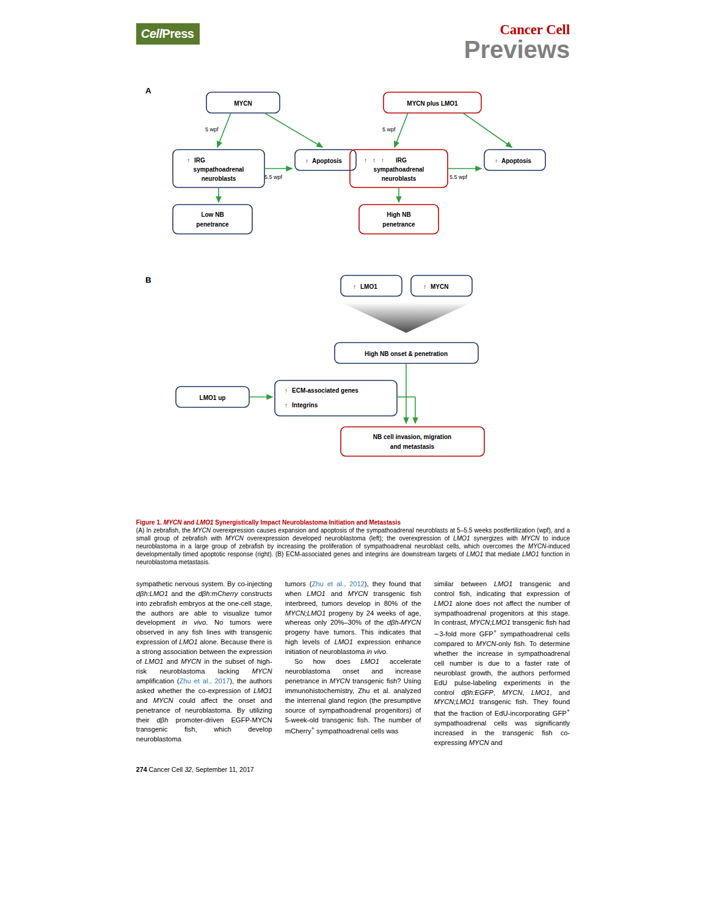Cell Press
Cancer Cell Previews
A MYCN 5 wpf ↑ IRG sympathoadrenal neuroblasts ↑ Apoptosis 5.5 wpf Low NB penetrance MYCN plus LMO1 5 wpf ↑ ↑ ↑ IRG sympathoadrenal neuroblasts ↑ Apoptosis 5.5 wpf High NB penetrance B ↑ LMO1 ↑ MYCN High NB onset & penetration LMO1 up ↑ ECM-associated genes ↑ Integrins NB cell invasion, migration and metastasis
Figure 1. MYCN and LMO1 Synergistically Impact Neuroblastoma Initiation and Metastasis
(A) In zebrafish, the MYCN overexpression causes expansion and apoptosis of the sympathoadrenal neuroblasts at 5–5.5 weeks postfertilization (wpf), and a small group of zebrafish with MYCN overexpression developed neuroblastoma (left); the overexpression of LMO1 synergizes with MYCN to induce neuroblastoma in a large group of zebrafish by increasing the proliferation of sympathoadrenal neuroblast cells, which overcomes the MYCN-induced developmentally timed apoptotic response (right). (B) ECM-associated genes and integrins are downstream targets of LMO1 that mediate LMO1 function in neuroblastoma metastasis.
sympathetic nervous system. By co-injecting dβh:LMO1 and the dβh:mCherry constructs into zebrafish embryos at the one-cell stage, the authors are able to visualize tumor development in vivo. No tumors were observed in any fish lines with transgenic expression of LMO1 alone. Because there is a strong association between the expression of LMO1 and MYCN in the subset of high-risk neuroblastoma lacking MYCN amplification (Zhu et al., 2017), the authors asked whether the co-expression of LMO1 and MYCN could affect the onset and penetrance of neuroblastoma. By utilizing their dβh promoter-driven EGFP-MYCN transgenic fish, which develop neuroblastoma
tumors (Zhu et al., 2012), they found that when LMO1 and MYCN transgenic fish interbreed, tumors develop in 80% of the MYCN;LMO1 progeny by 24 weeks of age, whereas only 20%–30% of the dβh-MYCN progeny have tumors. This indicates that high levels of LMO1 expression enhance initiation of neuroblastoma in vivo.
So how does LMO1 accelerate neuroblastoma onset and increase penetrance in MYCN transgenic fish? Using immunohistochemistry, Zhu et al. analyzed the interrenal gland region (the presumptive source of sympathoadrenal progenitors) of 5-week-old transgenic fish. The number of mCherry+ sympathoadrenal cells was
similar between LMO1 transgenic and control fish, indicating that expression of LMO1 alone does not affect the number of sympathoadrenal progenitors at this stage. In contrast, MYCN;LMO1 transgenic fish had ∼3-fold more GFP+ sympathoadrenal cells compared to MYCN-only fish. To determine whether the increase in sympathoadrenal cell number is due to a faster rate of neuroblast growth, the authors performed EdU pulse-labeling experiments in the control dβh:EGFP, MYCN, LMO1, and MYCN;LMO1 transgenic fish. They found that the fraction of EdU-incorporating GFP+ sympathoadrenal cells was significantly increased in the transgenic fish co-expressing MYCN and
274 Cancer Cell 32, September 11, 2017